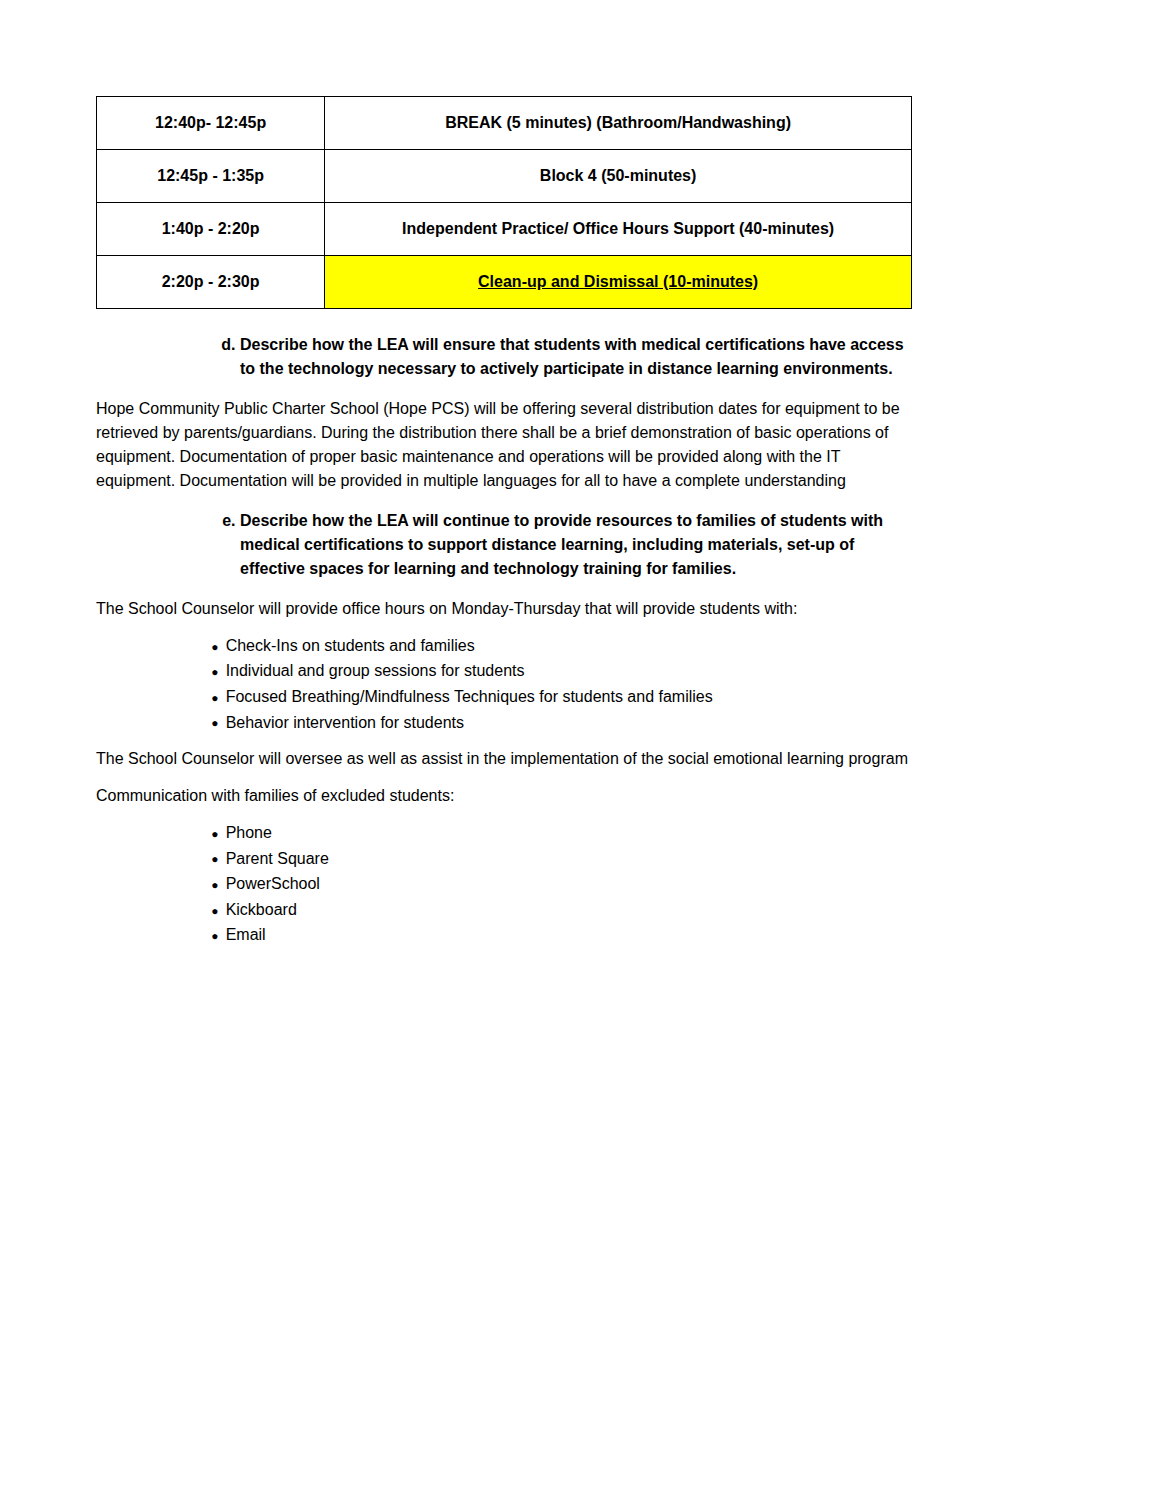| 12:40p- 12:45p | BREAK (5 minutes) (Bathroom/Handwashing) |
| 12:45p - 1:35p | Block 4 (50-minutes) |
| 1:40p - 2:20p | Independent Practice/ Office Hours Support (40-minutes) |
| 2:20p - 2:30p | Clean-up and Dismissal (10-minutes) |
Describe how the LEA will ensure that students with medical certifications have access to the technology necessary to actively participate in distance learning environments.
Hope Community Public Charter School (Hope PCS) will be offering several distribution dates for equipment to be retrieved by parents/guardians. During the distribution there shall be a brief demonstration of basic operations of equipment. Documentation of proper basic maintenance and operations will be provided along with the IT equipment. Documentation will be provided in multiple languages for all to have a complete understanding
Describe how the LEA will continue to provide resources to families of students with medical certifications to support distance learning, including materials, set-up of effective spaces for learning and technology training for families.
The School Counselor will provide office hours on Monday-Thursday that will provide students with:
Check-Ins on students and families
Individual and group sessions for students
Focused Breathing/Mindfulness Techniques for students and families
Behavior intervention for students
The School Counselor will oversee as well as assist in the implementation of the social emotional learning program
Communication with families of excluded students:
Phone
Parent Square
PowerSchool
Kickboard
Email